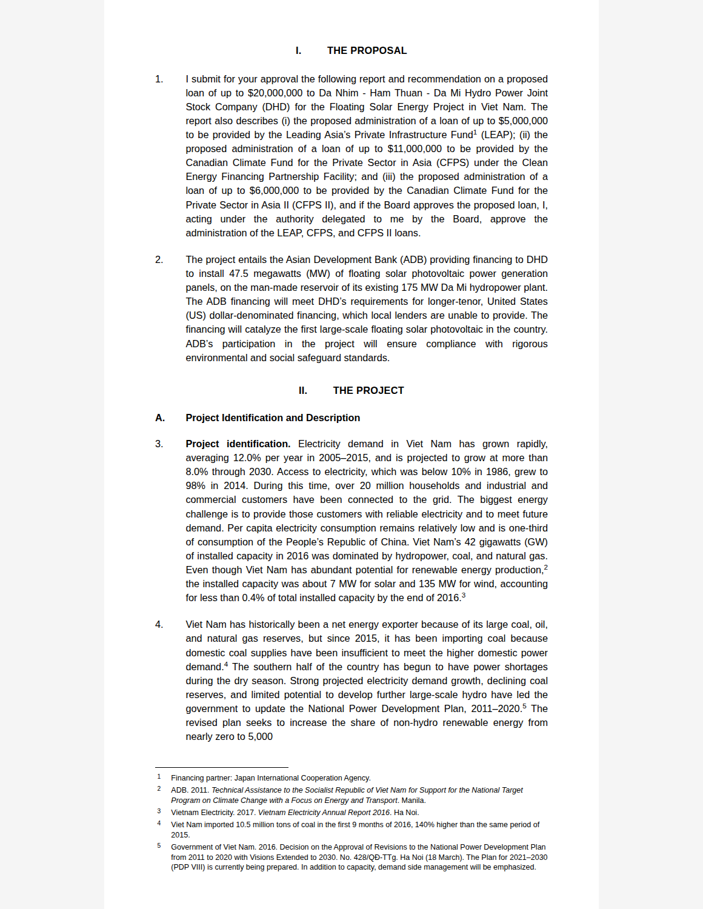I. THE PROPOSAL
1. I submit for your approval the following report and recommendation on a proposed loan of up to $20,000,000 to Da Nhim - Ham Thuan - Da Mi Hydro Power Joint Stock Company (DHD) for the Floating Solar Energy Project in Viet Nam. The report also describes (i) the proposed administration of a loan of up to $5,000,000 to be provided by the Leading Asia’s Private Infrastructure Fund1 (LEAP); (ii) the proposed administration of a loan of up to $11,000,000 to be provided by the Canadian Climate Fund for the Private Sector in Asia (CFPS) under the Clean Energy Financing Partnership Facility; and (iii) the proposed administration of a loan of up to $6,000,000 to be provided by the Canadian Climate Fund for the Private Sector in Asia II (CFPS II), and if the Board approves the proposed loan, I, acting under the authority delegated to me by the Board, approve the administration of the LEAP, CFPS, and CFPS II loans.
2. The project entails the Asian Development Bank (ADB) providing financing to DHD to install 47.5 megawatts (MW) of floating solar photovoltaic power generation panels, on the man-made reservoir of its existing 175 MW Da Mi hydropower plant. The ADB financing will meet DHD’s requirements for longer-tenor, United States (US) dollar-denominated financing, which local lenders are unable to provide. The financing will catalyze the first large-scale floating solar photovoltaic in the country. ADB’s participation in the project will ensure compliance with rigorous environmental and social safeguard standards.
II. THE PROJECT
A. Project Identification and Description
3. Project identification. Electricity demand in Viet Nam has grown rapidly, averaging 12.0% per year in 2005–2015, and is projected to grow at more than 8.0% through 2030. Access to electricity, which was below 10% in 1986, grew to 98% in 2014. During this time, over 20 million households and industrial and commercial customers have been connected to the grid. The biggest energy challenge is to provide those customers with reliable electricity and to meet future demand. Per capita electricity consumption remains relatively low and is one-third of consumption of the People’s Republic of China. Viet Nam’s 42 gigawatts (GW) of installed capacity in 2016 was dominated by hydropower, coal, and natural gas. Even though Viet Nam has abundant potential for renewable energy production,2 the installed capacity was about 7 MW for solar and 135 MW for wind, accounting for less than 0.4% of total installed capacity by the end of 2016.3
4. Viet Nam has historically been a net energy exporter because of its large coal, oil, and natural gas reserves, but since 2015, it has been importing coal because domestic coal supplies have been insufficient to meet the higher domestic power demand.4 The southern half of the country has begun to have power shortages during the dry season. Strong projected electricity demand growth, declining coal reserves, and limited potential to develop further large-scale hydro have led the government to update the National Power Development Plan, 2011–2020.5 The revised plan seeks to increase the share of non-hydro renewable energy from nearly zero to 5,000
1 Financing partner: Japan International Cooperation Agency.
2 ADB. 2011. Technical Assistance to the Socialist Republic of Viet Nam for Support for the National Target Program on Climate Change with a Focus on Energy and Transport. Manila.
3 Vietnam Electricity. 2017. Vietnam Electricity Annual Report 2016. Ha Noi.
4 Viet Nam imported 10.5 million tons of coal in the first 9 months of 2016, 140% higher than the same period of 2015.
5 Government of Viet Nam. 2016. Decision on the Approval of Revisions to the National Power Development Plan from 2011 to 2020 with Visions Extended to 2030. No. 428/QĐ-TTg. Ha Noi (18 March). The Plan for 2021–2030 (PDP VIII) is currently being prepared. In addition to capacity, demand side management will be emphasized.